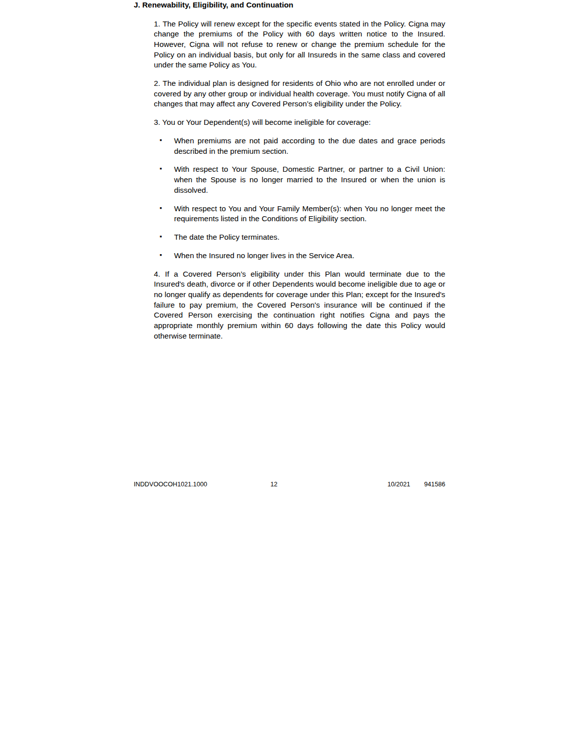J. Renewability, Eligibility, and Continuation
1. The Policy will renew except for the specific events stated in the Policy. Cigna may change the premiums of the Policy with 60 days written notice to the Insured. However, Cigna will not refuse to renew or change the premium schedule for the Policy on an individual basis, but only for all Insureds in the same class and covered under the same Policy as You.
2. The individual plan is designed for residents of Ohio who are not enrolled under or covered by any other group or individual health coverage. You must notify Cigna of all changes that may affect any Covered Person’s eligibility under the Policy.
3. You or Your Dependent(s) will become ineligible for coverage:
When premiums are not paid according to the due dates and grace periods described in the premium section.
With respect to Your Spouse, Domestic Partner, or partner to a Civil Union: when the Spouse is no longer married to the Insured or when the union is dissolved.
With respect to You and Your Family Member(s): when You no longer meet the requirements listed in the Conditions of Eligibility section.
The date the Policy terminates.
When the Insured no longer lives in the Service Area.
4. If a Covered Person’s eligibility under this Plan would terminate due to the Insured's death, divorce or if other Dependents would become ineligible due to age or no longer qualify as dependents for coverage under this Plan; except for the Insured's failure to pay premium, the Covered Person's insurance will be continued if the Covered Person exercising the continuation right notifies Cigna and pays the appropriate monthly premium within 60 days following the date this Policy would otherwise terminate.
| INDDVOOCOH1021.1000 | 12 | 10/2021 941586 |